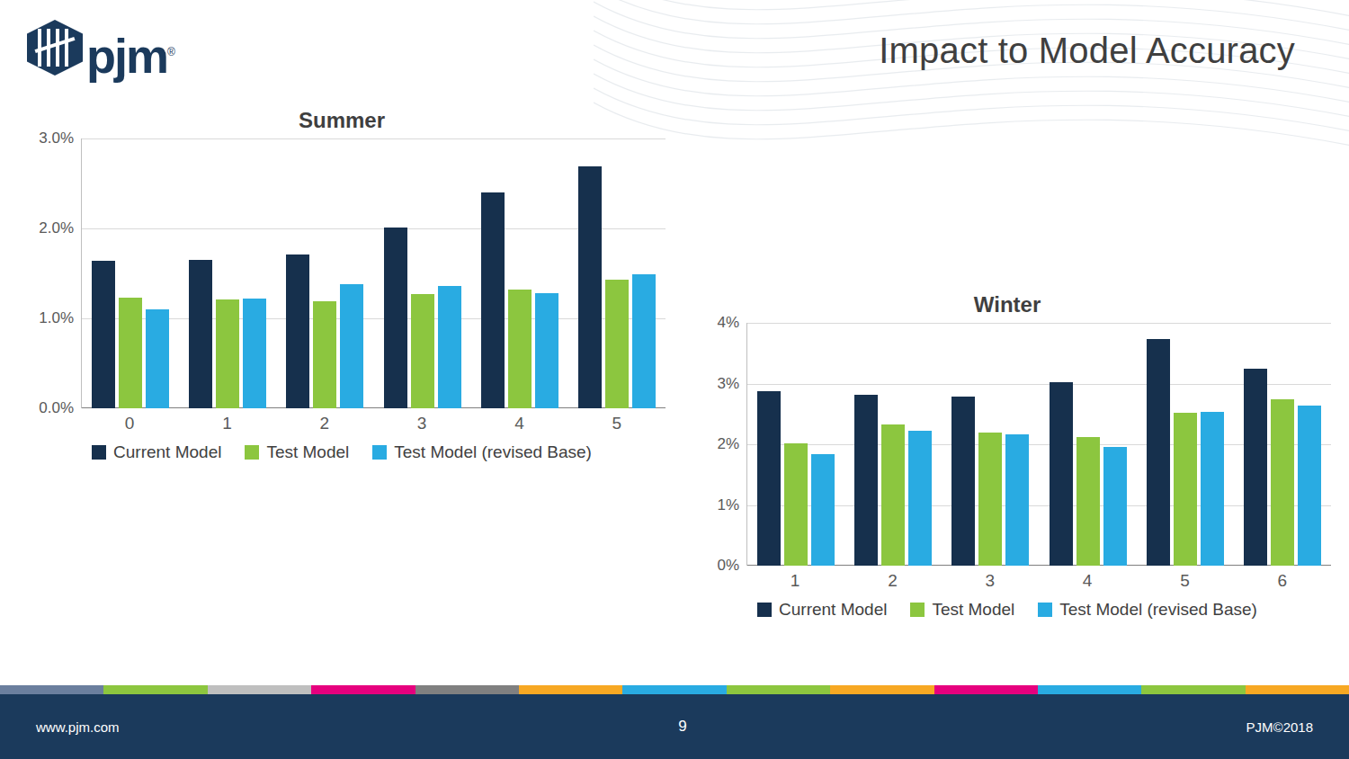pjm®
Impact to Model Accuracy
Summer
3.0% 2.0% 1.0% 0.0%
012345
Current Model Test Model Test Model (revised Base)
Winter
4% 3% 2% 1% 0%
123456
Current Model Test Model Test Model (revised Base)
www.pjm.com 9 PJM©2018